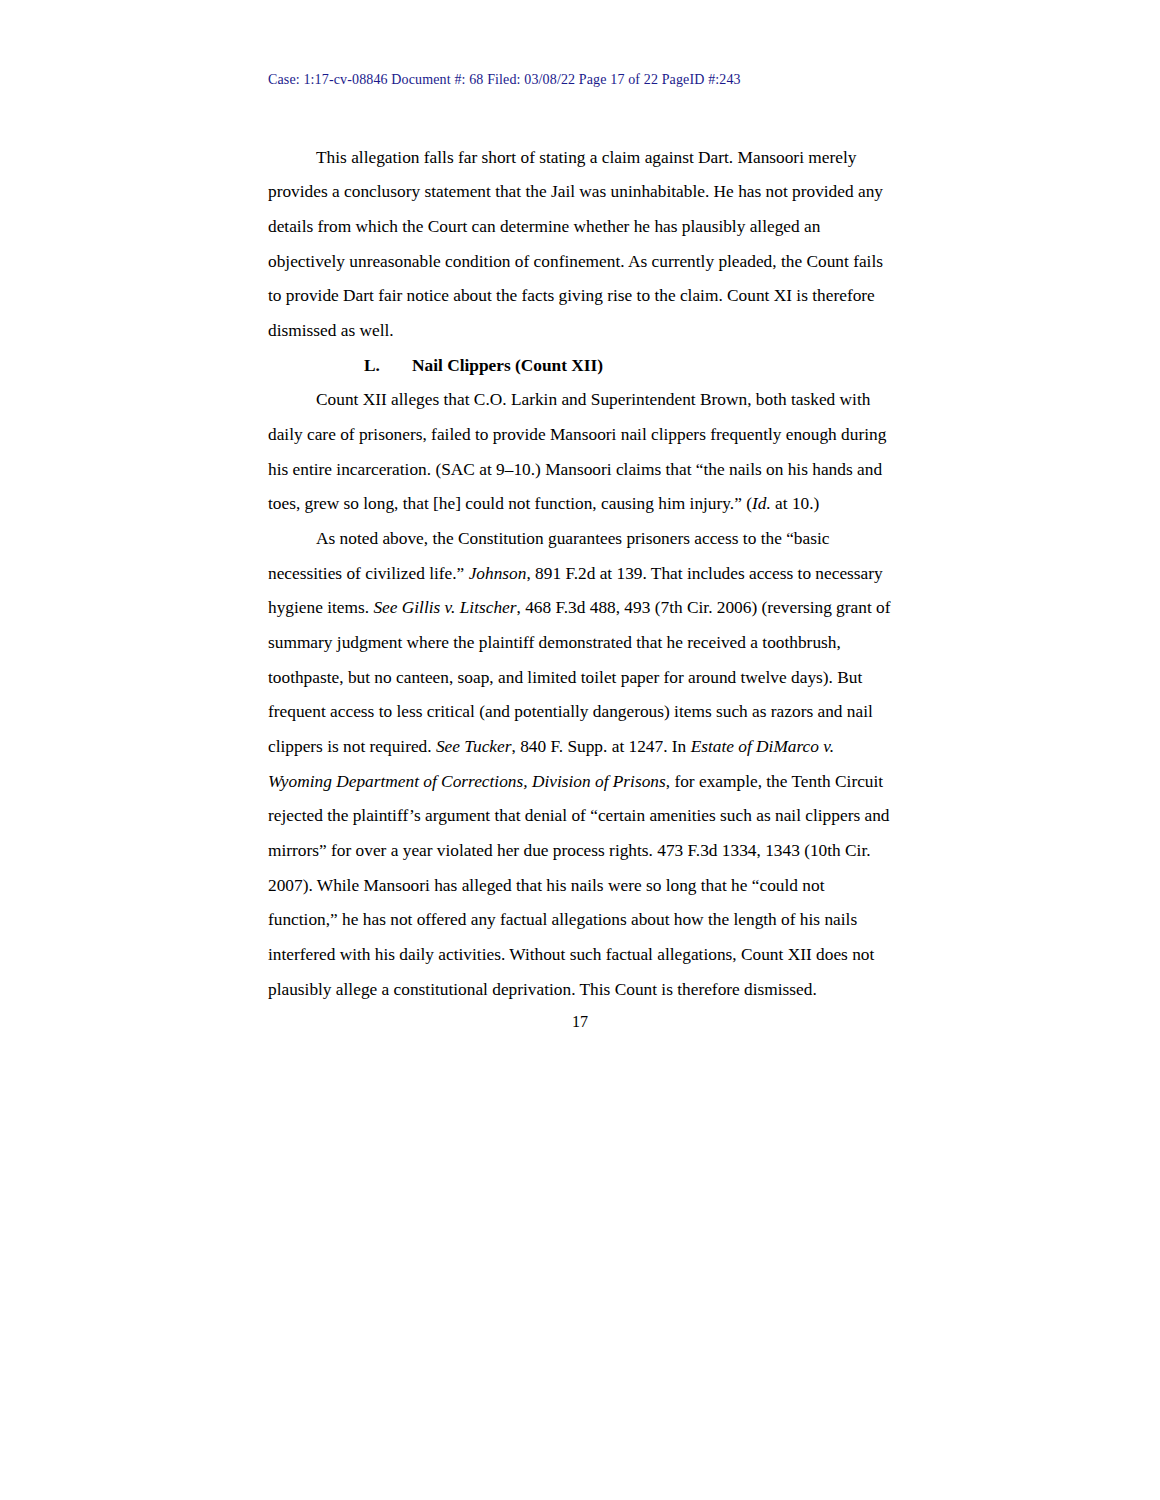Case: 1:17-cv-08846 Document #: 68 Filed: 03/08/22 Page 17 of 22 PageID #:243
This allegation falls far short of stating a claim against Dart. Mansoori merely provides a conclusory statement that the Jail was uninhabitable. He has not provided any details from which the Court can determine whether he has plausibly alleged an objectively unreasonable condition of confinement. As currently pleaded, the Count fails to provide Dart fair notice about the facts giving rise to the claim. Count XI is therefore dismissed as well.
L. Nail Clippers (Count XII)
Count XII alleges that C.O. Larkin and Superintendent Brown, both tasked with daily care of prisoners, failed to provide Mansoori nail clippers frequently enough during his entire incarceration. (SAC at 9–10.) Mansoori claims that “the nails on his hands and toes, grew so long, that [he] could not function, causing him injury.” (Id. at 10.)
As noted above, the Constitution guarantees prisoners access to the “basic necessities of civilized life.” Johnson, 891 F.2d at 139. That includes access to necessary hygiene items. See Gillis v. Litscher, 468 F.3d 488, 493 (7th Cir. 2006) (reversing grant of summary judgment where the plaintiff demonstrated that he received a toothbrush, toothpaste, but no canteen, soap, and limited toilet paper for around twelve days). But frequent access to less critical (and potentially dangerous) items such as razors and nail clippers is not required. See Tucker, 840 F. Supp. at 1247. In Estate of DiMarco v. Wyoming Department of Corrections, Division of Prisons, for example, the Tenth Circuit rejected the plaintiff’s argument that denial of “certain amenities such as nail clippers and mirrors” for over a year violated her due process rights. 473 F.3d 1334, 1343 (10th Cir. 2007). While Mansoori has alleged that his nails were so long that he “could not function,” he has not offered any factual allegations about how the length of his nails interfered with his daily activities. Without such factual allegations, Count XII does not plausibly allege a constitutional deprivation. This Count is therefore dismissed.
17